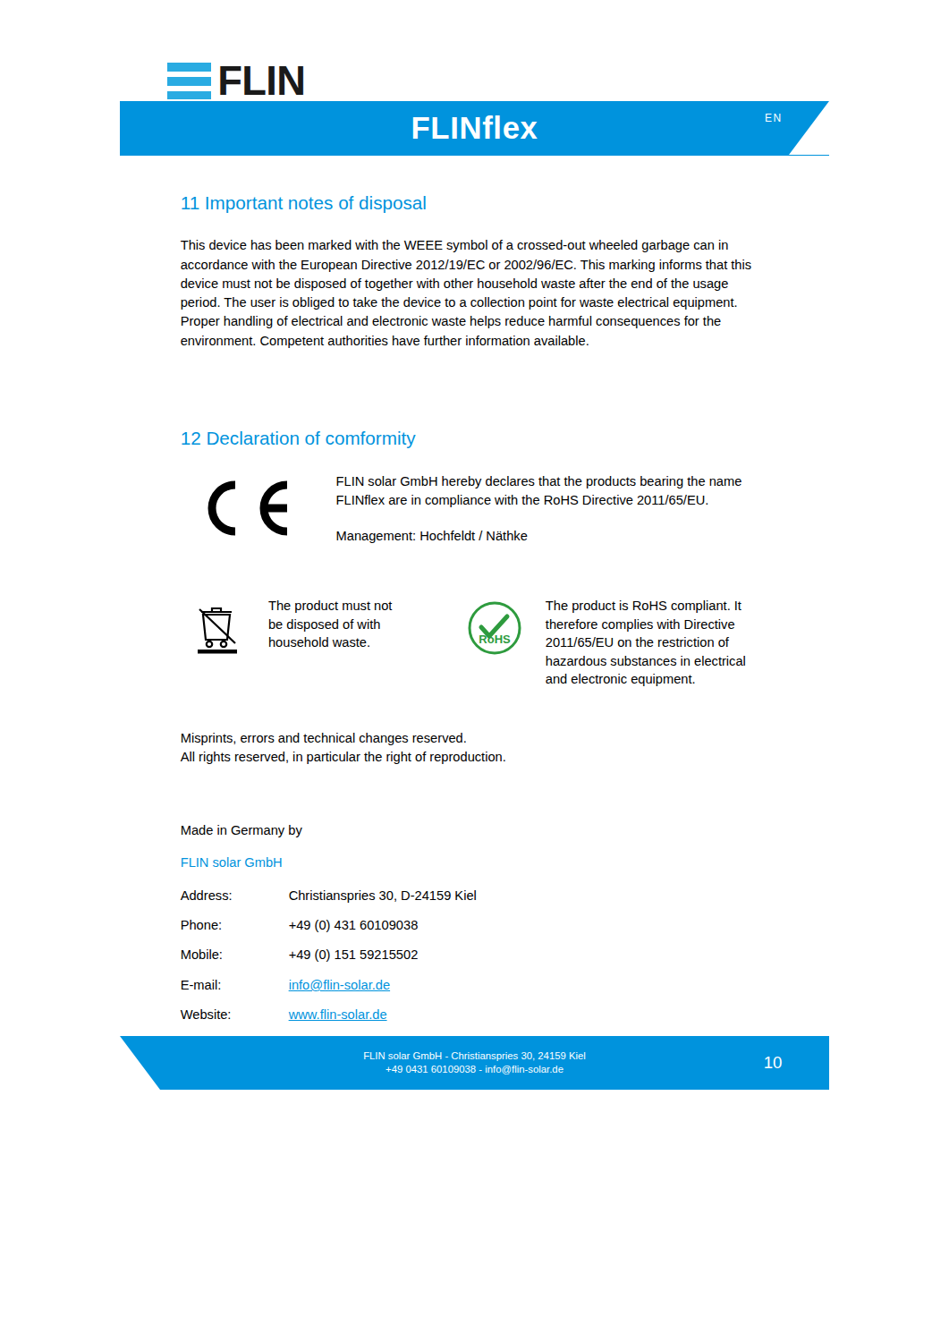FLIN
FLINflex
EN
11 Important notes of disposal
This device has been marked with the WEEE symbol of a crossed-out wheeled garbage can in accordance with the European Directive 2012/19/EC or 2002/96/EC. This marking informs that this device must not be disposed of together with other household waste after the end of the usage period. The user is obliged to take the device to a collection point for waste electrical equipment. Proper handling of electrical and electronic waste helps reduce harmful consequences for the environment. Competent authorities have further information available.
12 Declaration of comformity
FLIN solar GmbH hereby declares that the products bearing the name FLINflex are in compliance with the RoHS Directive 2011/65/EU.
Management: Hochfeldt / Näthke
The product must not be disposed of with household waste.
RoHS
The product is RoHS compliant. It therefore complies with Directive 2011/65/EU on the restriction of hazardous substances in electrical and electronic equipment.
Misprints, errors and technical changes reserved.
All rights reserved, in particular the right of reproduction.
Made in Germany by
FLIN solar GmbH
| Address: | Christianspries 30, D-24159 Kiel |
| Phone: | +49 (0) 431 60109038 |
| Mobile: | +49 (0) 151 59215502 |
| E-mail: | info@flin-solar.de |
| Website: | www.flin-solar.de |
FLIN solar GmbH - Christianspries 30, 24159 Kiel
+49 0431 60109038 - info@flin-solar.de
10